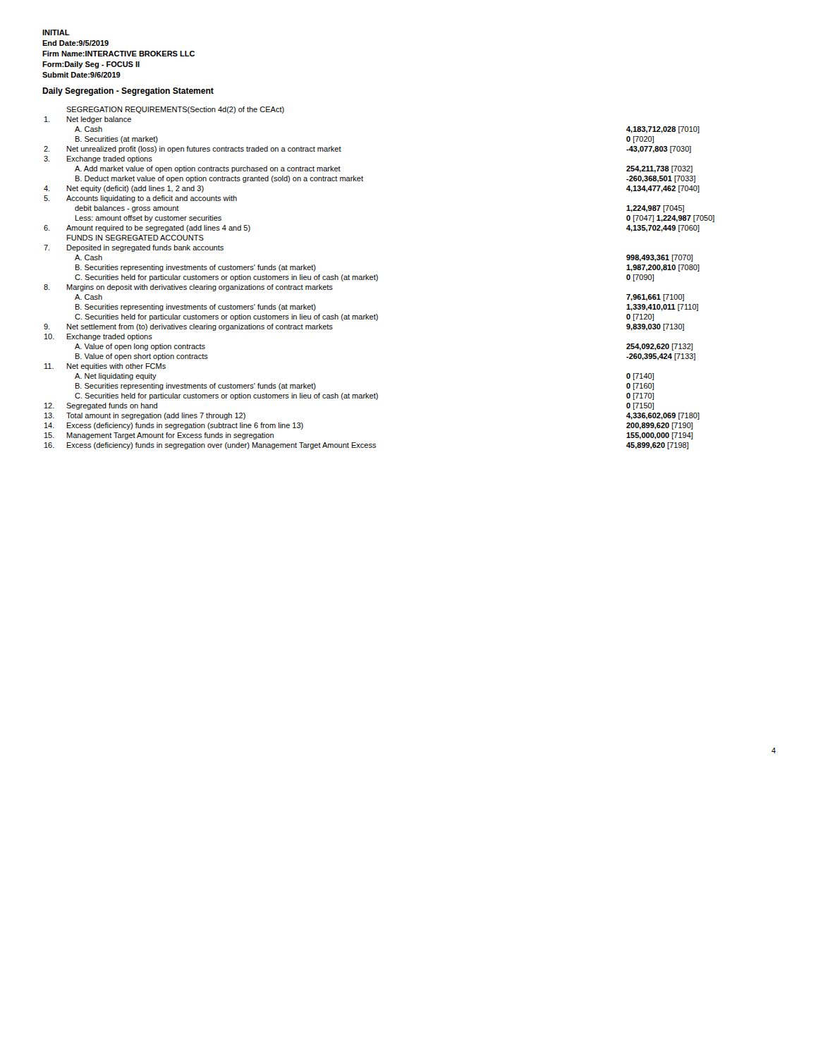INITIAL
End Date:9/5/2019
Firm Name:INTERACTIVE BROKERS LLC
Form:Daily Seg - FOCUS II
Submit Date:9/6/2019
Daily Segregation - Segregation Statement
| | SEGREGATION REQUIREMENTS(Section 4d(2) of the CEAct) | |
| 1. | Net ledger balance | |
| | A. Cash | 4,183,712,028 [7010] |
| | B. Securities (at market) | 0 [7020] |
| 2. | Net unrealized profit (loss) in open futures contracts traded on a contract market | -43,077,803 [7030] |
| 3. | Exchange traded options | |
| | A. Add market value of open option contracts purchased on a contract market | 254,211,738 [7032] |
| | B. Deduct market value of open option contracts granted (sold) on a contract market | -260,368,501 [7033] |
| 4. | Net equity (deficit) (add lines 1, 2 and 3) | 4,134,477,462 [7040] |
| 5. | Accounts liquidating to a deficit and accounts with | |
| | debit balances - gross amount | 1,224,987 [7045] |
| | Less: amount offset by customer securities | 0 [7047] 1,224,987 [7050] |
| 6. | Amount required to be segregated (add lines 4 and 5) | 4,135,702,449 [7060] |
| | FUNDS IN SEGREGATED ACCOUNTS | |
| 7. | Deposited in segregated funds bank accounts | |
| | A. Cash | 998,493,361 [7070] |
| | B. Securities representing investments of customers' funds (at market) | 1,987,200,810 [7080] |
| | C. Securities held for particular customers or option customers in lieu of cash (at market) | 0 [7090] |
| 8. | Margins on deposit with derivatives clearing organizations of contract markets | |
| | A. Cash | 7,961,661 [7100] |
| | B. Securities representing investments of customers' funds (at market) | 1,339,410,011 [7110] |
| | C. Securities held for particular customers or option customers in lieu of cash (at market) | 0 [7120] |
| 9. | Net settlement from (to) derivatives clearing organizations of contract markets | 9,839,030 [7130] |
| 10. | Exchange traded options | |
| | A. Value of open long option contracts | 254,092,620 [7132] |
| | B. Value of open short option contracts | -260,395,424 [7133] |
| 11. | Net equities with other FCMs | |
| | A. Net liquidating equity | 0 [7140] |
| | B. Securities representing investments of customers' funds (at market) | 0 [7160] |
| | C. Securities held for particular customers or option customers in lieu of cash (at market) | 0 [7170] |
| 12. | Segregated funds on hand | 0 [7150] |
| 13. | Total amount in segregation (add lines 7 through 12) | 4,336,602,069 [7180] |
| 14. | Excess (deficiency) funds in segregation (subtract line 6 from line 13) | 200,899,620 [7190] |
| 15. | Management Target Amount for Excess funds in segregation | 155,000,000 [7194] |
| 16. | Excess (deficiency) funds in segregation over (under) Management Target Amount Excess | 45,899,620 [7198] |
4